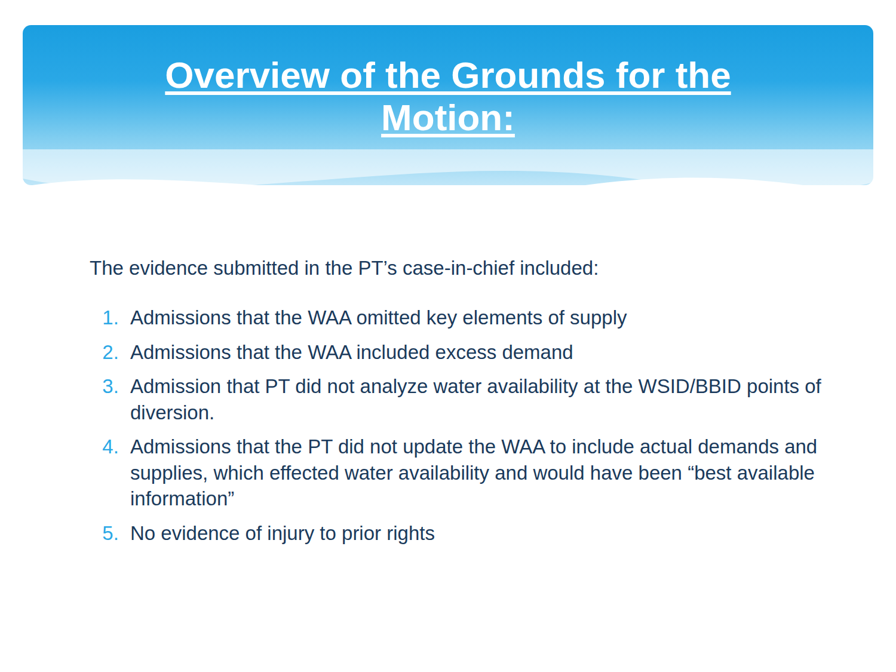Overview of the Grounds for the
Motion:
The evidence submitted in the PT’s case-in-chief included:
Admissions that the WAA omitted key elements of supply
Admissions that the WAA included excess demand
Admission that PT did not analyze water availability at the WSID/BBID points of diversion.
Admissions that the PT did not update the WAA to include actual demands and supplies, which effected water availability and would have been “best available information”
No evidence of injury to prior rights